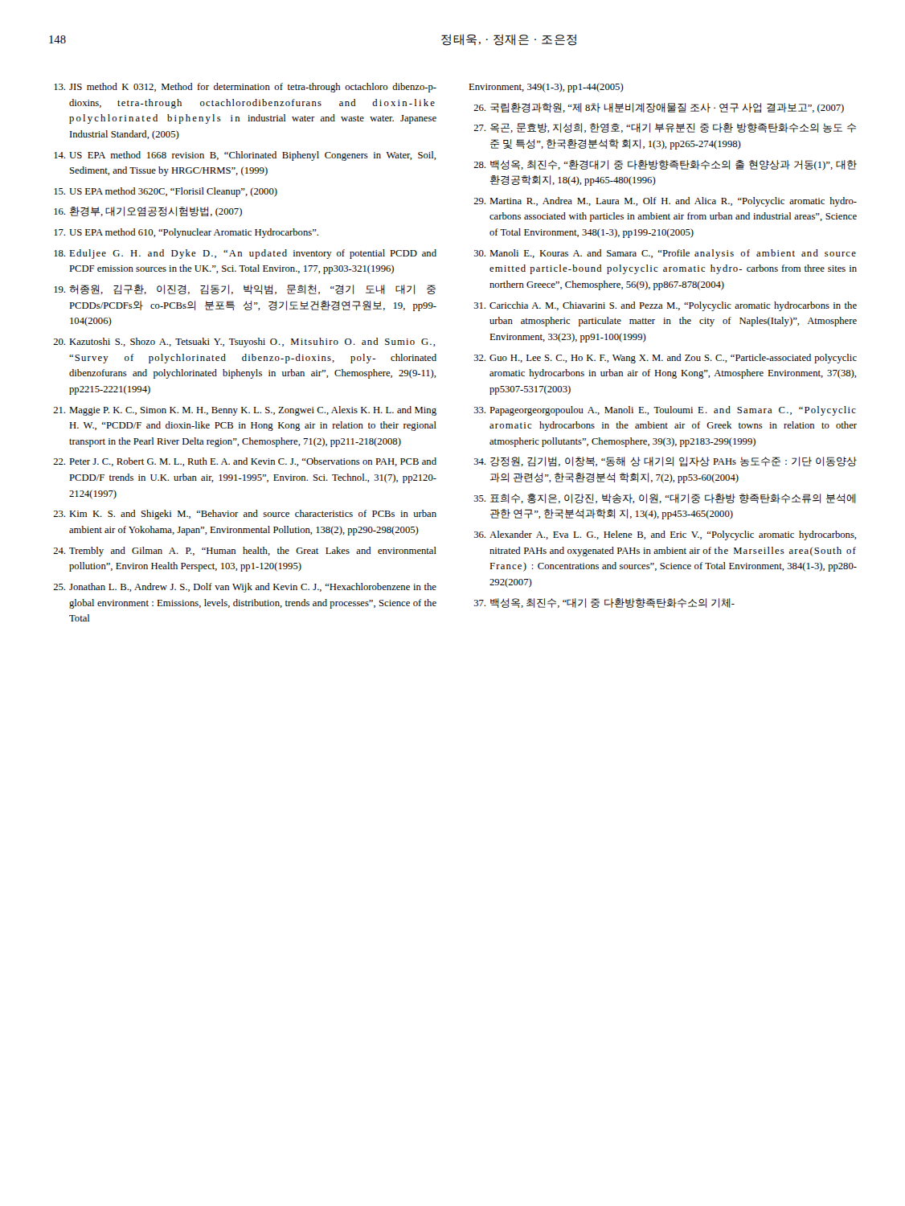148 정태욱, · 정재은 · 조은정
13. JIS method K 0312, Method for determination of tetra-through octachloro dibenzo-p-dioxins, tetra-through octachlorodibenzofurans and dioxin-like polychlorinated biphenyls in industrial water and waste water. Japanese Industrial Standard, (2005)
14. US EPA method 1668 revision B, “Chlorinated Biphenyl Congeners in Water, Soil, Sediment, and Tissue by HRGC/HRMS”, (1999)
15. US EPA method 3620C, “Florisil Cleanup”, (2000)
16. 환경부, 대기오염공정시험방법, (2007)
17. US EPA method 610, “Polynuclear Aromatic Hydrocarbons”.
18. Eduljee G. H. and Dyke D., “An updated inventory of potential PCDD and PCDF emission sources in the UK.”, Sci. Total Environ., 177, pp303-321(1996)
19. 허종원, 김구환, 이진경, 김동기, 박익범, 문희천, “경기 도내 대기 중 PCDDs/PCDFs와 co-PCBs의 분포특 성”, 경기도보건환경연구원보, 19, pp99-104(2006)
20. Kazutoshi S., Shozo A., Tetsuaki Y., Tsuyoshi O., Mitsuhiro O. and Sumio G., “Survey of polychlorinated dibenzo-p-dioxins, poly- chlorinated dibenzofurans and polychlorinated biphenyls in urban air”, Chemosphere, 29(9-11), pp2215-2221(1994)
21. Maggie P. K. C., Simon K. M. H., Benny K. L. S., Zongwei C., Alexis K. H. L. and Ming H. W., “PCDD/F and dioxin-like PCB in Hong Kong air in relation to their regional transport in the Pearl River Delta region”, Chemosphere, 71(2), pp211-218(2008)
22. Peter J. C., Robert G. M. L., Ruth E. A. and Kevin C. J., “Observations on PAH, PCB and PCDD/F trends in U.K. urban air, 1991-1995”, Environ. Sci. Technol., 31(7), pp2120-2124(1997)
23. Kim K. S. and Shigeki M., “Behavior and source characteristics of PCBs in urban ambient air of Yokohama, Japan”, Environmental Pollution, 138(2), pp290-298(2005)
24. Trembly and Gilman A. P., “Human health, the Great Lakes and environmental pollution”, Environ Health Perspect, 103, pp1-120(1995)
25. Jonathan L. B., Andrew J. S., Dolf van Wijk and Kevin C. J., “Hexachlorobenzene in the global environment : Emissions, levels, distribution, trends and processes”, Science of the Total
Environment, 349(1-3), pp1-44(2005)
26. 국립환경과학원, “제 8차 내분비계장애물질 조사 · 연구 사업 결과보고”, (2007)
27. 옥곤, 문효방, 지성희, 한영호, “대기 부유분진 중 다환 방향족탄화수소의 농도 수준 및 특성”, 한국환경분석학 회지, 1(3), pp265-274(1998)
28. 백성옥, 최진수, “환경대기 중 다환방향족탄화수소의 출 현양상과 거동(1)”, 대한환경공학회지, 18(4), pp465-480(1996)
29. Martina R., Andrea M., Laura M., Olf H. and Alica R., “Polycyclic aromatic hydro-carbons associated with particles in ambient air from urban and industrial areas”, Science of Total Environment, 348(1-3), pp199-210(2005)
30. Manoli E., Kouras A. and Samara C., “Profile analysis of ambient and source emitted particle-bound polycyclic aromatic hydro- carbons from three sites in northern Greece”, Chemosphere, 56(9), pp867-878(2004)
31. Caricchia A. M., Chiavarini S. and Pezza M., “Polycyclic aromatic hydrocarbons in the urban atmospheric particulate matter in the city of Naples(Italy)”, Atmosphere Environment, 33(23), pp91-100(1999)
32. Guo H., Lee S. C., Ho K. F., Wang X. M. and Zou S. C., “Particle-associated polycyclic aromatic hydrocarbons in urban air of Hong Kong”, Atmosphere Environment, 37(38), pp5307-5317(2003)
33. Papageorgeorgopoulou A., Manoli E., Touloumi E. and Samara C., “Polycyclic aromatic hydrocarbons in the ambient air of Greek towns in relation to other atmospheric pollutants”, Chemosphere, 39(3), pp2183-299(1999)
34. 강정원, 김기범, 이창복, “동해 상 대기의 입자상 PAHs 농도수준 : 기단 이동양상과의 관련성”, 한국환경분석 학회지, 7(2), pp53-60(2004)
35. 표희수, 홍지은, 이강진, 박송자, 이원, “대기중 다환방 향족탄화수소류의 분석에 관한 연구”, 한국분석과학회 지, 13(4), pp453-465(2000)
36. Alexander A., Eva L. G., Helene B, and Eric V., “Polycyclic aromatic hydrocarbons, nitrated PAHs and oxygenated PAHs in ambient air of the Marseilles area(South of France) : Concentrations and sources”, Science of Total Environment, 384(1-3), pp280-292(2007)
37. 백성옥, 최진수, “대기 중 다환방향족탄화수소의 기체-